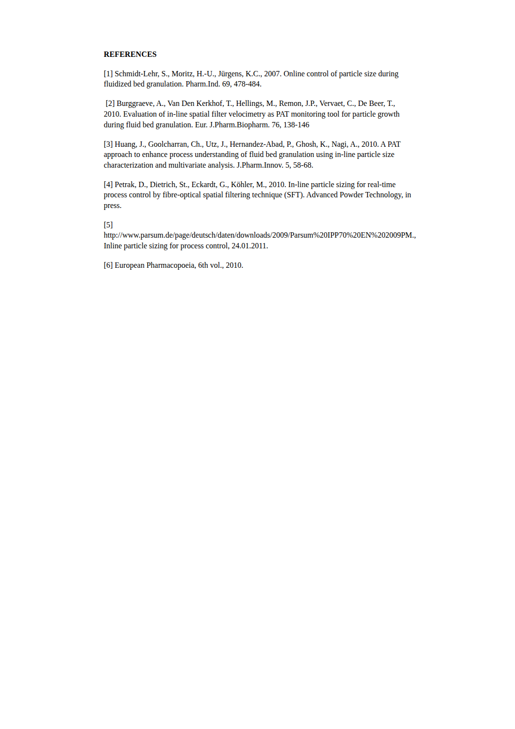REFERENCES
[1] Schmidt-Lehr, S., Moritz, H.-U., Jürgens, K.C., 2007. Online control of particle size during fluidized bed granulation. Pharm.Ind. 69, 478-484.
[2] Burggraeve, A., Van Den Kerkhof, T., Hellings, M., Remon, J.P., Vervaet, C., De Beer, T., 2010. Evaluation of in-line spatial filter velocimetry as PAT monitoring tool for particle growth during fluid bed granulation. Eur. J.Pharm.Biopharm. 76, 138-146
[3] Huang, J., Goolcharran, Ch., Utz, J., Hernandez-Abad, P., Ghosh, K., Nagi, A., 2010. A PAT approach to enhance process understanding of fluid bed granulation using in-line particle size characterization and multivariate analysis. J.Pharm.Innov. 5, 58-68.
[4] Petrak, D., Dietrich, St., Eckardt, G., Köhler, M., 2010. In-line particle sizing for real-time process control by fibre-optical spatial filtering technique (SFT). Advanced Powder Technology, in press.
[5] http://www.parsum.de/page/deutsch/daten/downloads/2009/Parsum%20IPP70%20EN%202009PM., Inline particle sizing for process control, 24.01.2011.
[6] European Pharmacopoeia, 6th vol., 2010.